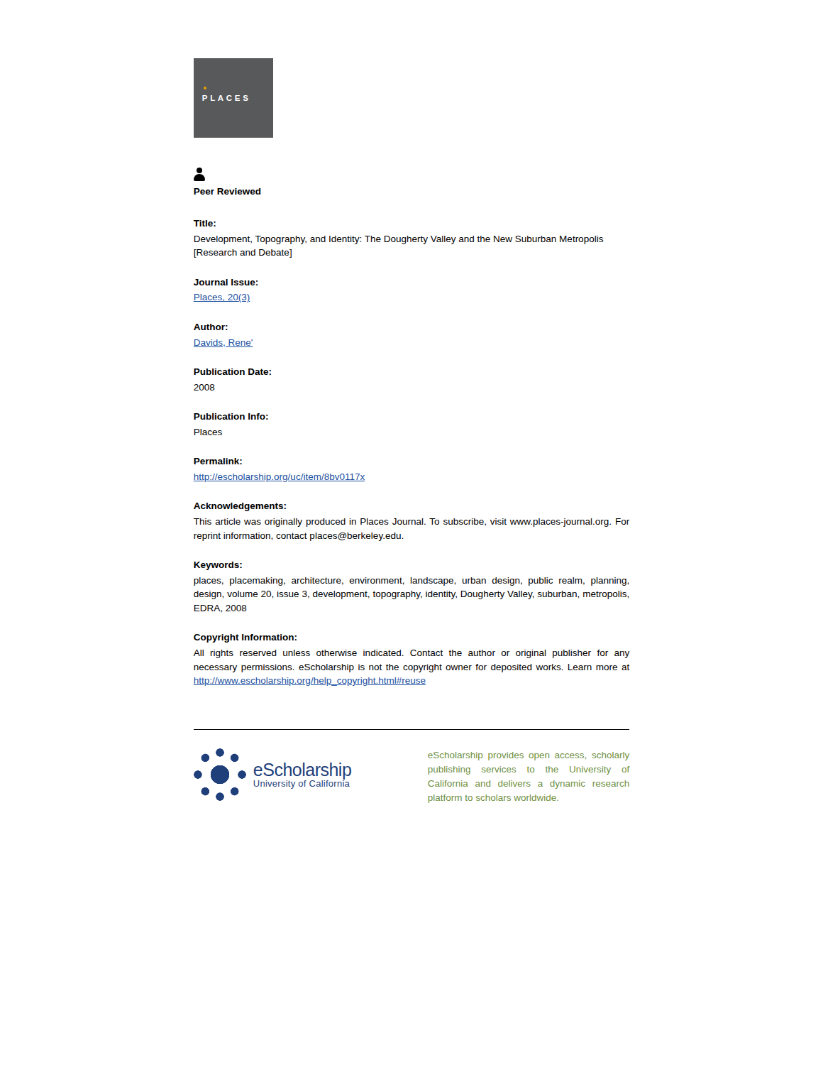PLACES
Peer Reviewed
Title:
Development, Topography, and Identity: The Dougherty Valley and the New Suburban Metropolis [Research and Debate]
Journal Issue:
Places, 20(3)
Author:
Davids, Rene'
Publication Date:
2008
Publication Info:
Places
Permalink:
http://escholarship.org/uc/item/8bv0117x
Acknowledgements:
This article was originally produced in Places Journal. To subscribe, visit www.places-journal.org. For reprint information, contact places@berkeley.edu.
Keywords:
places, placemaking, architecture, environment, landscape, urban design, public realm, planning, design, volume 20, issue 3, development, topography, identity, Dougherty Valley, suburban, metropolis, EDRA, 2008
Copyright Information:
All rights reserved unless otherwise indicated. Contact the author or original publisher for any necessary permissions. eScholarship is not the copyright owner for deposited works. Learn more at http://www.escholarship.org/help_copyright.html#reuse
eScholarship
University of California
eScholarship provides open access, scholarly publishing services to the University of California and delivers a dynamic research platform to scholars worldwide.